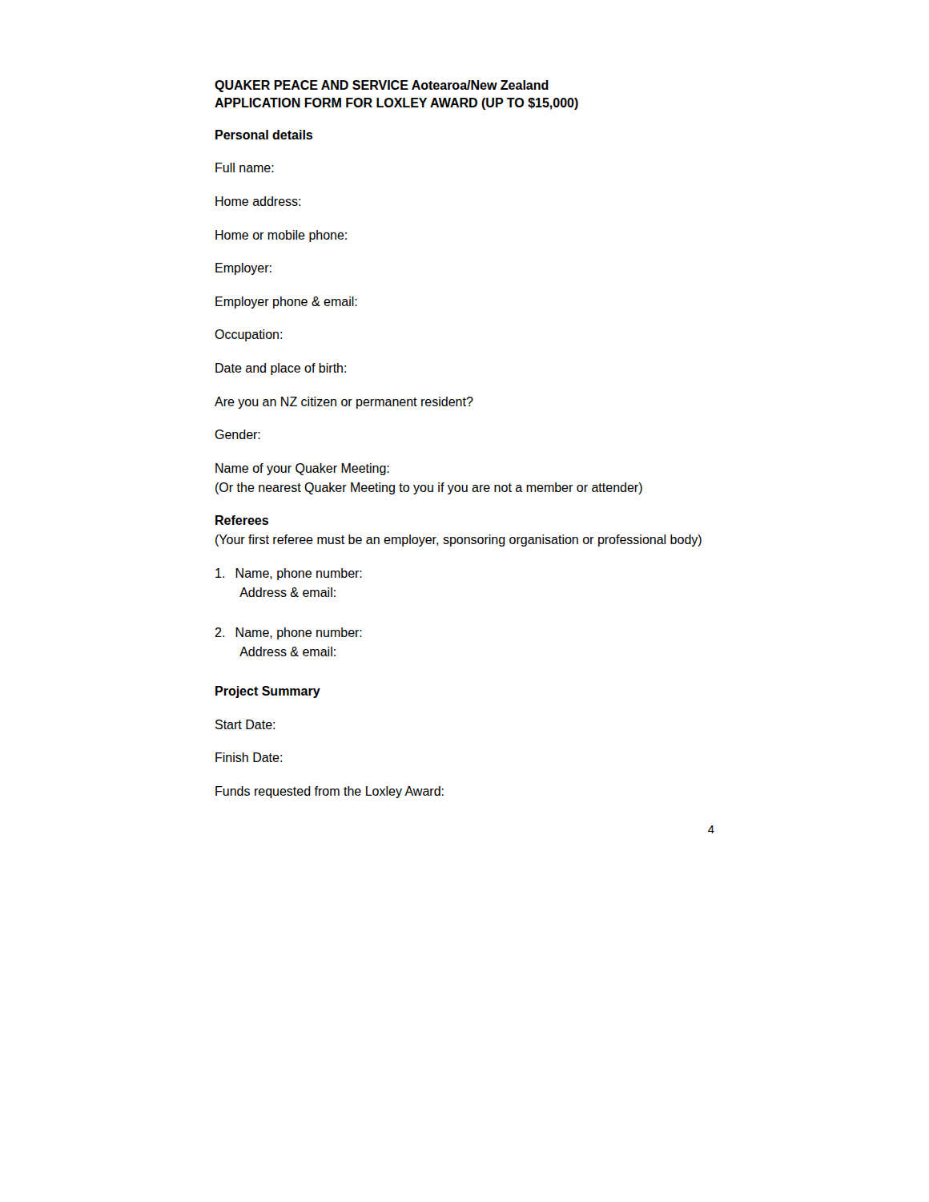QUAKER PEACE AND SERVICE Aotearoa/New Zealand
APPLICATION FORM FOR LOXLEY AWARD (UP TO $15,000)
Personal details
Full name:
Home address:
Home or mobile phone:
Employer:
Employer phone & email:
Occupation:
Date and place of birth:
Are you an NZ citizen or permanent resident?
Gender:
Name of your Quaker Meeting:
(Or the nearest Quaker Meeting to you if you are not a member or attender)
Referees
(Your first referee must be an employer, sponsoring organisation or professional body)
Name, phone number:Address & email:
Name, phone number:Address & email:
Project Summary
Start Date:
Finish Date:
Funds requested from the Loxley Award:
4